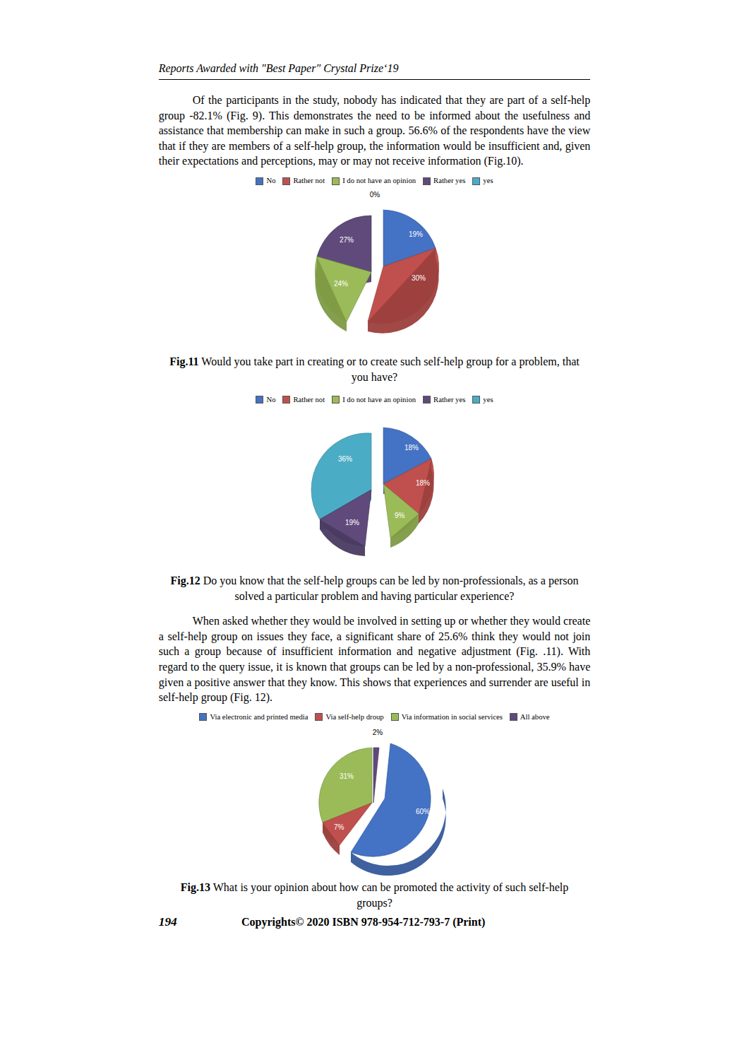Reports Awarded with "Best Paper" Crystal Prize‘19
Of the participants in the study, nobody has indicated that they are part of a self-help group -82.1% (Fig. 9). This demonstrates the need to be informed about the usefulness and assistance that membership can make in such a group. 56.6% of the respondents have the view that if they are members of a self-help group, the information would be insufficient and, given their expectations and perceptions, may or may not receive information (Fig.10).
No Rather not I do not have an opinion Rather yes yes
0% 27% 24% 19% 30%
Fig.11 Would you take part in creating or to create such self-help group for a problem, that you have?
No Rather not I do not have an opinion Rather yes yes
36% 19% 18% 18% 9%
Fig.12 Do you know that the self-help groups can be led by non-professionals, as a person solved a particular problem and having particular experience?
When asked whether they would be involved in setting up or whether they would create a self-help group on issues they face, a significant share of 25.6% think they would not join such a group because of insufficient information and negative adjustment (Fig. .11). With regard to the query issue, it is known that groups can be led by a non-professional, 35.9% have given a positive answer that they know. This shows that experiences and surrender are useful in self-help group (Fig. 12).
Via electronic and printed media Via self-help droup Via information in social services All above
2% 60% 31% 7%
Fig.13 What is your opinion about how can be promoted the activity of such self-help groups?
194
Copyrights© 2020 ISBN 978-954-712-793-7 (Print)